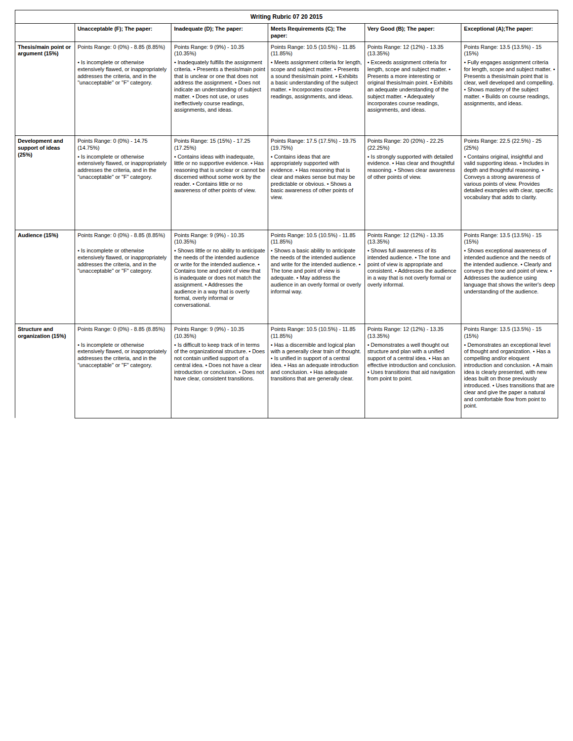Writing Rubric 07 20 2015
| | Unacceptable (F); The paper: | Inadequate (D); The paper: | Meets Requirements (C); The paper: | Very Good (B); The paper: | Exceptional (A);The paper: |
| --- | --- | --- | --- | --- | --- |
| Thesis/main point or argument (15%) | Points Range: 0 (0%) - 8.85 (8.85%) | Points Range: 9 (9%) - 10.35 (10.35%) | Points Range: 10.5 (10.5%) - 11.85 (11.85%) | Points Range: 12 (12%) - 13.35 (13.35%) | Points Range: 13.5 (13.5%) - 15 (15%) |
| • Is incomplete or otherwise extensively flawed, or inappropriately addresses the criteria, and in the "unacceptable" or "F" category. | • Inadequately fulfills the assignment criteria. • Presents a thesis/main point that is unclear or one that does not address the assignment. • Does not indicate an understanding of subject matter. • Does not use, or uses ineffectively course readings, assignments, and ideas. | • Meets assignment criteria for length, scope and subject matter. • Presents a sound thesis/main point. • Exhibits a basic understanding of the subject matter. • Incorporates course readings, assignments, and ideas. | • Exceeds assignment criteria for length, scope and subject matter. • Presents a more interesting or original thesis/main point. • Exhibits an adequate understanding of the subject matter. • Adequately incorporates course readings, assignments, and ideas. | • Fully engages assignment criteria for length, scope and subject matter. • Presents a thesis/main point that is clear, well developed and compelling. • Shows mastery of the subject matter. • Builds on course readings, assignments, and ideas. |
| Development and support of ideas (25%) | Points Range: 0 (0%) - 14.75 (14.75%) | Points Range: 15 (15%) - 17.25 (17.25%) | Points Range: 17.5 (17.5%) - 19.75 (19.75%) | Points Range: 20 (20%) - 22.25 (22.25%) | Points Range: 22.5 (22.5%) - 25 (25%) |
| • Is incomplete or otherwise extensively flawed, or inappropriately addresses the criteria, and in the "unacceptable" or "F" category. | • Contains ideas with inadequate, little or no supportive evidence. • Has reasoning that is unclear or cannot be discerned without some work by the reader. • Contains little or no awareness of other points of view. | • Contains ideas that are appropriately supported with evidence. • Has reasoning that is clear and makes sense but may be predictable or obvious. • Shows a basic awareness of other points of view. | • Is strongly supported with detailed evidence. • Has clear and thoughtful reasoning. • Shows clear awareness of other points of view. | • Contains original, insightful and valid supporting ideas. • Includes in depth and thoughtful reasoning. • Conveys a strong awareness of various points of view. Provides detailed examples with clear, specific vocabulary that adds to clarity. |
| Audience (15%) | Points Range: 0 (0%) - 8.85 (8.85%) | Points Range: 9 (9%) - 10.35 (10.35%) | Points Range: 10.5 (10.5%) - 11.85 (11.85%) | Points Range: 12 (12%) - 13.35 (13.35%) | Points Range: 13.5 (13.5%) - 15 (15%) |
| • Is incomplete or otherwise extensively flawed, or inappropriately addresses the criteria, and in the "unacceptable" or "F" category. | • Shows little or no ability to anticipate the needs of the intended audience or write for the intended audience. • Contains tone and point of view that is inadequate or does not match the assignment. • Addresses the audience in a way that is overly formal, overly informal or conversational. | • Shows a basic ability to anticipate the needs of the intended audience and write for the intended audience. • The tone and point of view is adequate. • May address the audience in an overly formal or overly informal way. | • Shows full awareness of its intended audience. • The tone and point of view is appropriate and consistent. • Addresses the audience in a way that is not overly formal or overly informal. | • Shows exceptional awareness of intended audience and the needs of the intended audience. • Clearly and conveys the tone and point of view. • Addresses the audience using language that shows the writer's deep understanding of the audience. |
| Structure and organization (15%) | Points Range: 0 (0%) - 8.85 (8.85%) | Points Range: 9 (9%) - 10.35 (10.35%) | Points Range: 10.5 (10.5%) - 11.85 (11.85%) | Points Range: 12 (12%) - 13.35 (13.35%) | Points Range: 13.5 (13.5%) - 15 (15%) |
| • Is incomplete or otherwise extensively flawed, or inappropriately addresses the criteria, and in the "unacceptable" or "F" category. | • Is difficult to keep track of in terms of the organizational structure. • Does not contain unified support of a central idea. • Does not have a clear introduction or conclusion. • Does not have clear, consistent transitions. | • Has a discernible and logical plan with a generally clear train of thought. • Is unified in support of a central idea. • Has an adequate introduction and conclusion. • Has adequate transitions that are generally clear. | • Demonstrates a well thought out structure and plan with a unified support of a central idea. • Has an effective introduction and conclusion. • Uses transitions that aid navigation from point to point. | • Demonstrates an exceptional level of thought and organization. • Has a compelling and/or eloquent introduction and conclusion. • A main idea is clearly presented, with new ideas built on those previously introduced. • Uses transitions that are clear and give the paper a natural and comfortable flow from point to point. |